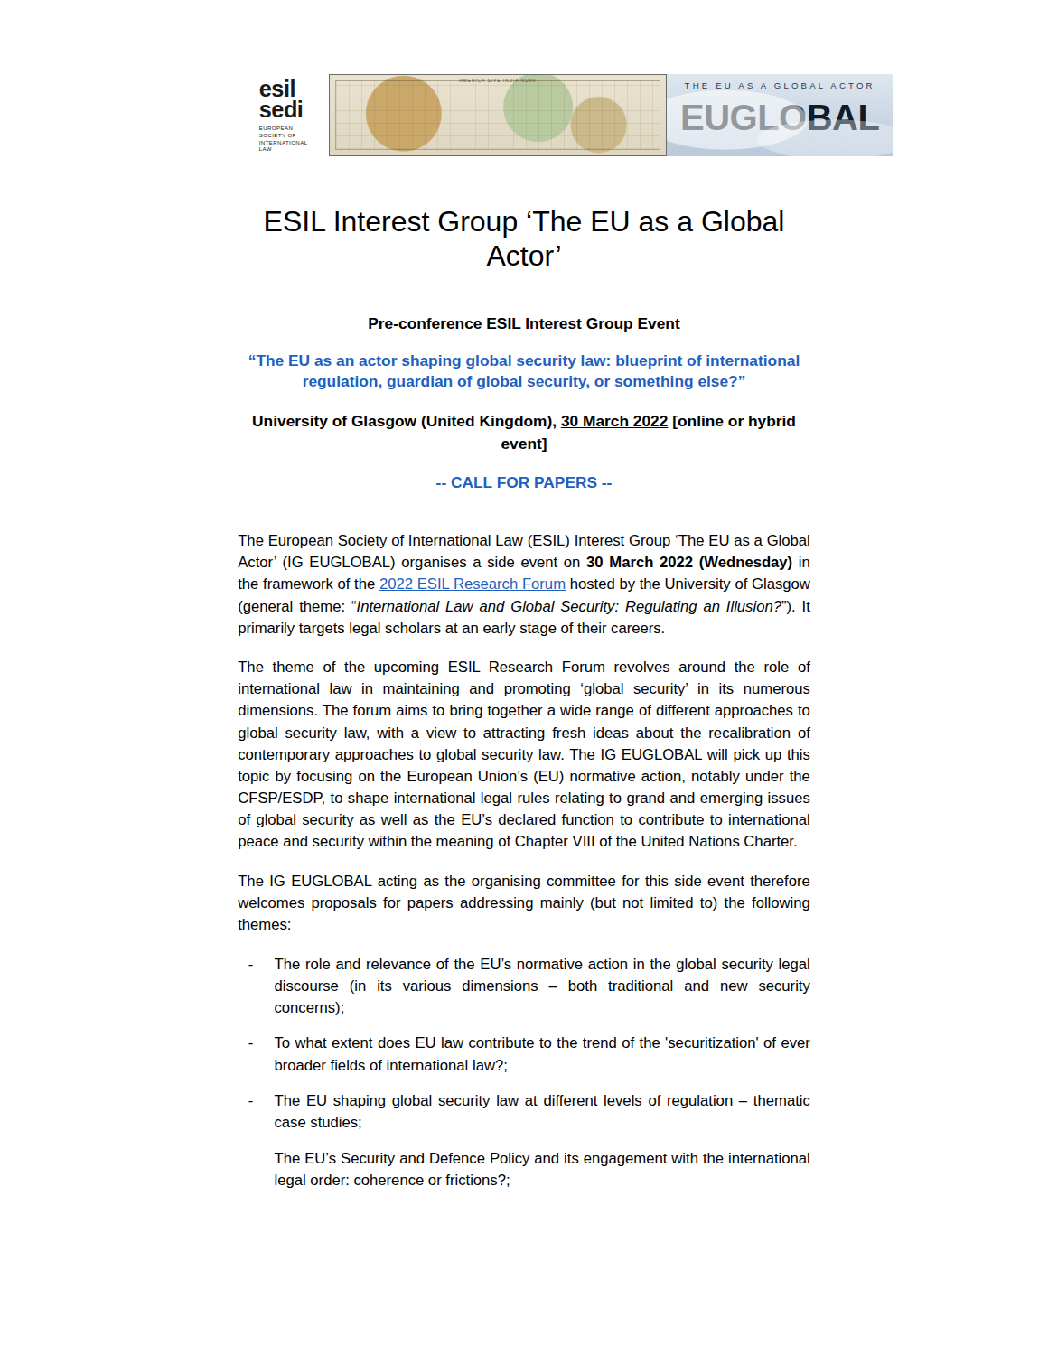esil sedi
European
Society of
International
Law
The EU as a Global Actor
EUGLOBAL
ESIL Interest Group ‘The EU as a Global Actor’
Pre-conference ESIL Interest Group Event
“The EU as an actor shaping global security law: blueprint of international regulation, guardian of global security, or something else?”
University of Glasgow (United Kingdom), 30 March 2022 [online or hybrid event]
-- CALL FOR PAPERS --
The European Society of International Law (ESIL) Interest Group ‘The EU as a Global Actor’ (IG EUGLOBAL) organises a side event on 30 March 2022 (Wednesday) in the framework of the 2022 ESIL Research Forum hosted by the University of Glasgow (general theme: “International Law and Global Security: Regulating an Illusion?”). It primarily targets legal scholars at an early stage of their careers.
The theme of the upcoming ESIL Research Forum revolves around the role of international law in maintaining and promoting ‘global security’ in its numerous dimensions. The forum aims to bring together a wide range of different approaches to global security law, with a view to attracting fresh ideas about the recalibration of contemporary approaches to global security law. The IG EUGLOBAL will pick up this topic by focusing on the European Union’s (EU) normative action, notably under the CFSP/ESDP, to shape international legal rules relating to grand and emerging issues of global security as well as the EU’s declared function to contribute to international peace and security within the meaning of Chapter VIII of the United Nations Charter.
The IG EUGLOBAL acting as the organising committee for this side event therefore welcomes proposals for papers addressing mainly (but not limited to) the following themes:
The role and relevance of the EU’s normative action in the global security legal discourse (in its various dimensions – both traditional and new security concerns);
To what extent does EU law contribute to the trend of the 'securitization' of ever broader fields of international law?;
The EU shaping global security law at different levels of regulation – thematic case studies;
The EU’s Security and Defence Policy and its engagement with the international legal order: coherence or frictions?;